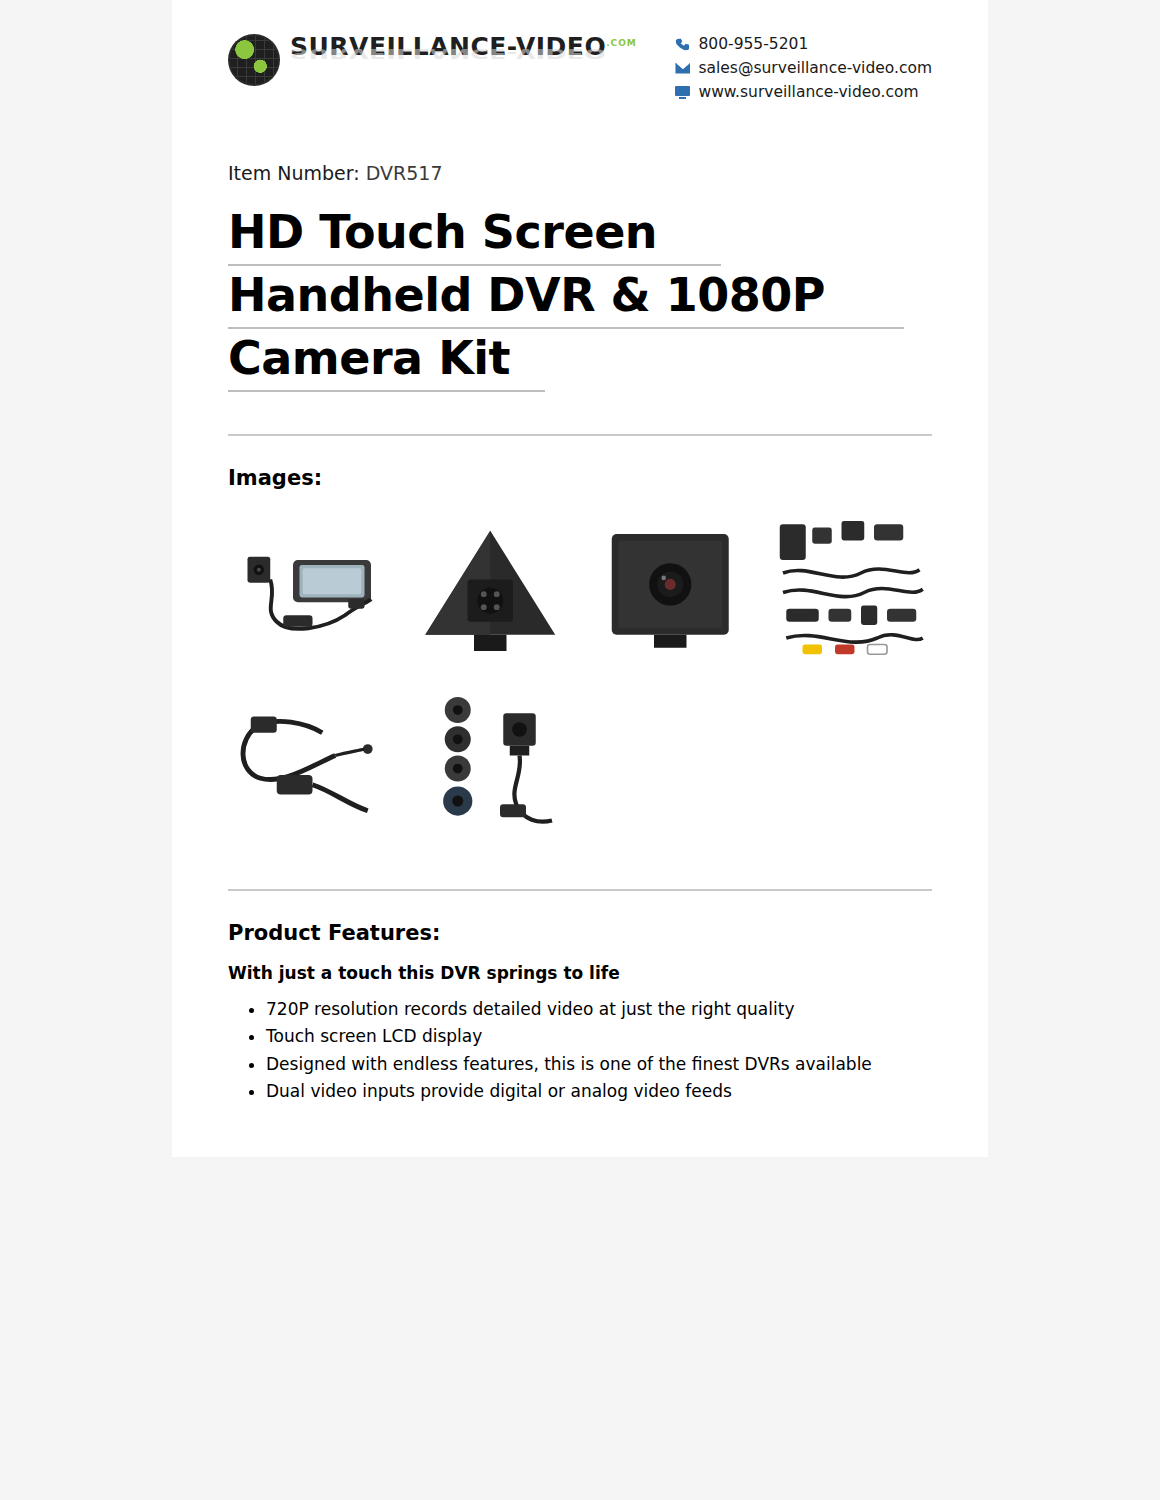SURVEILLANCE-VIDEO.COM SURVEILLANCE-VIDEO
800-955-5201
sales@surveillance-video.com
www.surveillance-video.com
Item Number: DVR517
HD Touch Screen Handheld DVR & 1080P Camera Kit
Images:
Product Features:
With just a touch this DVR springs to life
720P resolution records detailed video at just the right quality
Touch screen LCD display
Designed with endless features, this is one of the finest DVRs available
Dual video inputs provide digital or analog video feeds